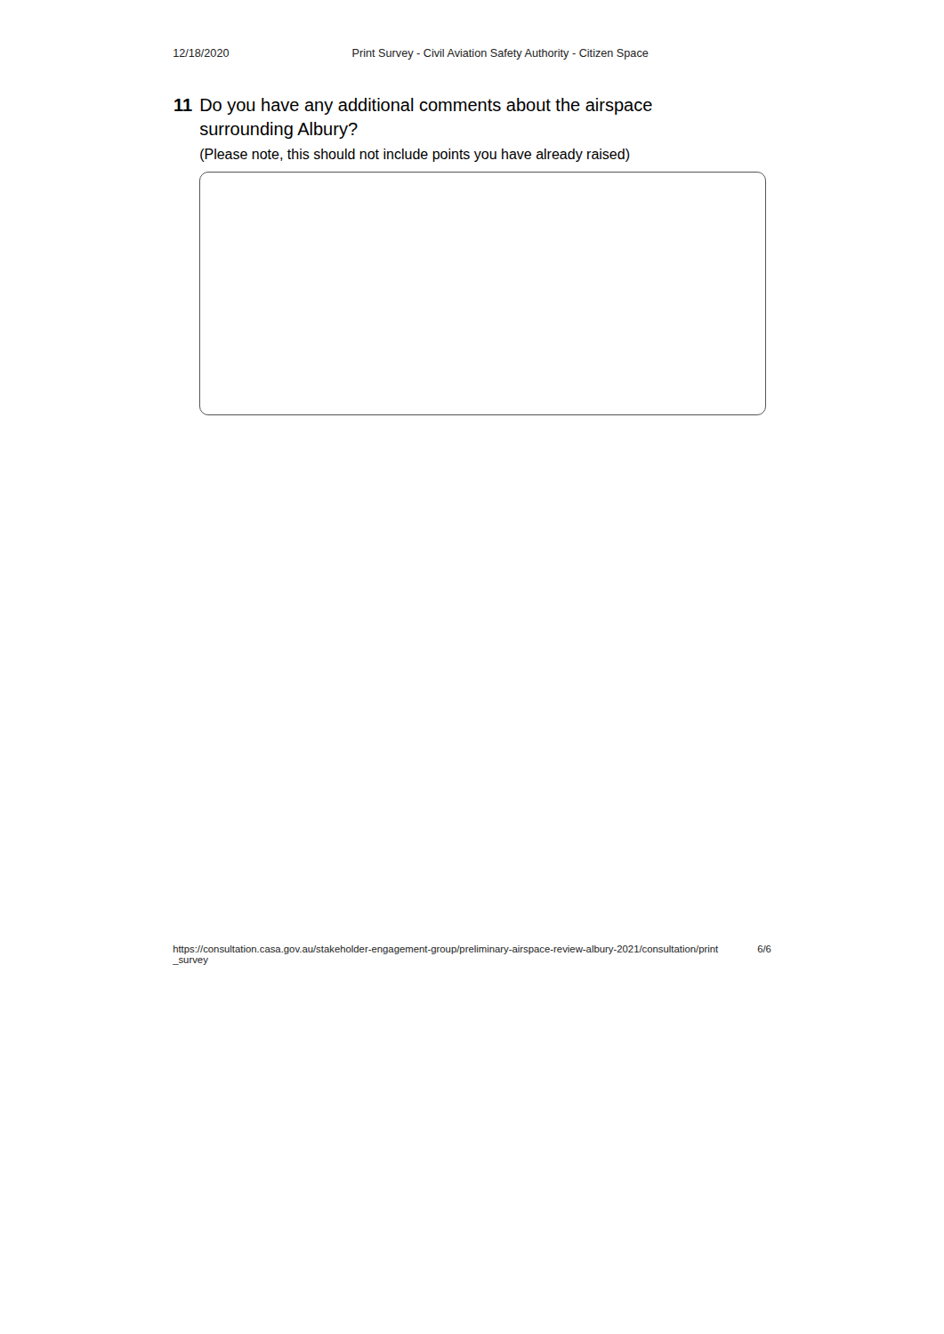12/18/2020
Print Survey - Civil Aviation Safety Authority - Citizen Space
11
Do you have any additional comments about the airspace surrounding Albury?
(Please note, this should not include points you have already raised)
https://consultation.casa.gov.au/stakeholder-engagement-group/preliminary-airspace-review-albury-2021/consultation/print_survey
6/6